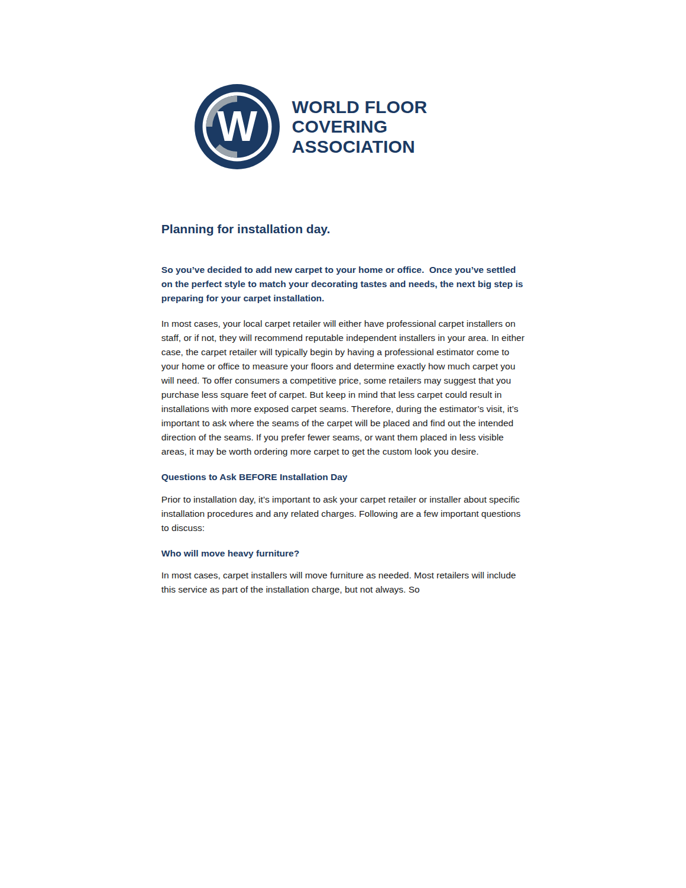W
WORLD FLOOR COVERING
ASSOCIATION
Planning for installation day.
So you’ve decided to add new carpet to your home or office. Once you’ve settled on the perfect style to match your decorating tastes and needs, the next big step is preparing for your carpet installation.
In most cases, your local carpet retailer will either have professional carpet installers on staff, or if not, they will recommend reputable independent installers in your area. In either case, the carpet retailer will typically begin by having a professional estimator come to your home or office to measure your floors and determine exactly how much carpet you will need. To offer consumers a competitive price, some retailers may suggest that you purchase less square feet of carpet. But keep in mind that less carpet could result in installations with more exposed carpet seams. Therefore, during the estimator’s visit, it’s important to ask where the seams of the carpet will be placed and find out the intended direction of the seams. If you prefer fewer seams, or want them placed in less visible areas, it may be worth ordering more carpet to get the custom look you desire.
Questions to Ask BEFORE Installation Day
Prior to installation day, it’s important to ask your carpet retailer or installer about specific installation procedures and any related charges. Following are a few important questions to discuss:
Who will move heavy furniture?
In most cases, carpet installers will move furniture as needed. Most retailers will include this service as part of the installation charge, but not always. So